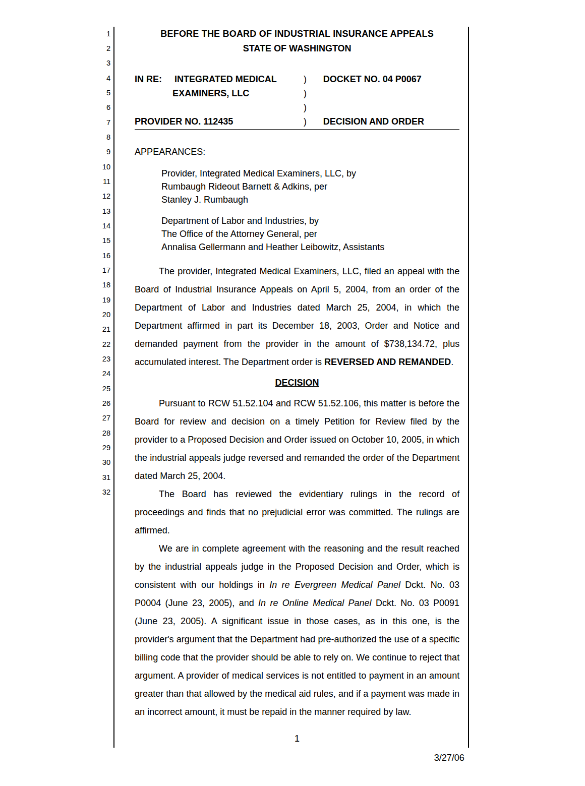1
2
3
4
5
6
7
8
9
10
11
12
13
14
15
16
17
18
19
20
21
22
23
24
25
26
27
28
29
30
31
32
BEFORE THE BOARD OF INDUSTRIAL INSURANCE APPEALS
STATE OF WASHINGTON
| IN RE: INTEGRATED MEDICAL | ) | DOCKET NO. 04 P0067 |
| EXAMINERS, LLC | ) | |
| | ) | |
| PROVIDER NO. 112435 | ) | DECISION AND ORDER |
APPEARANCES:
Provider, Integrated Medical Examiners, LLC, by
Rumbaugh Rideout Barnett & Adkins, per
Stanley J. Rumbaugh
Department of Labor and Industries, by
The Office of the Attorney General, per
Annalisa Gellermann and Heather Leibowitz, Assistants
The provider, Integrated Medical Examiners, LLC, filed an appeal with the Board of Industrial Insurance Appeals on April 5, 2004, from an order of the Department of Labor and Industries dated March 25, 2004, in which the Department affirmed in part its December 18, 2003, Order and Notice and demanded payment from the provider in the amount of $738,134.72, plus accumulated interest. The Department order is REVERSED AND REMANDED.
DECISION
Pursuant to RCW 51.52.104 and RCW 51.52.106, this matter is before the Board for review and decision on a timely Petition for Review filed by the provider to a Proposed Decision and Order issued on October 10, 2005, in which the industrial appeals judge reversed and remanded the order of the Department dated March 25, 2004.
The Board has reviewed the evidentiary rulings in the record of proceedings and finds that no prejudicial error was committed. The rulings are affirmed.
We are in complete agreement with the reasoning and the result reached by the industrial appeals judge in the Proposed Decision and Order, which is consistent with our holdings in In re Evergreen Medical Panel Dckt. No. 03 P0004 (June 23, 2005), and In re Online Medical Panel Dckt. No. 03 P0091 (June 23, 2005). A significant issue in those cases, as in this one, is the provider's argument that the Department had pre-authorized the use of a specific billing code that the provider should be able to rely on. We continue to reject that argument. A provider of medical services is not entitled to payment in an amount greater than that allowed by the medical aid rules, and if a payment was made in an incorrect amount, it must be repaid in the manner required by law.
1
3/27/06